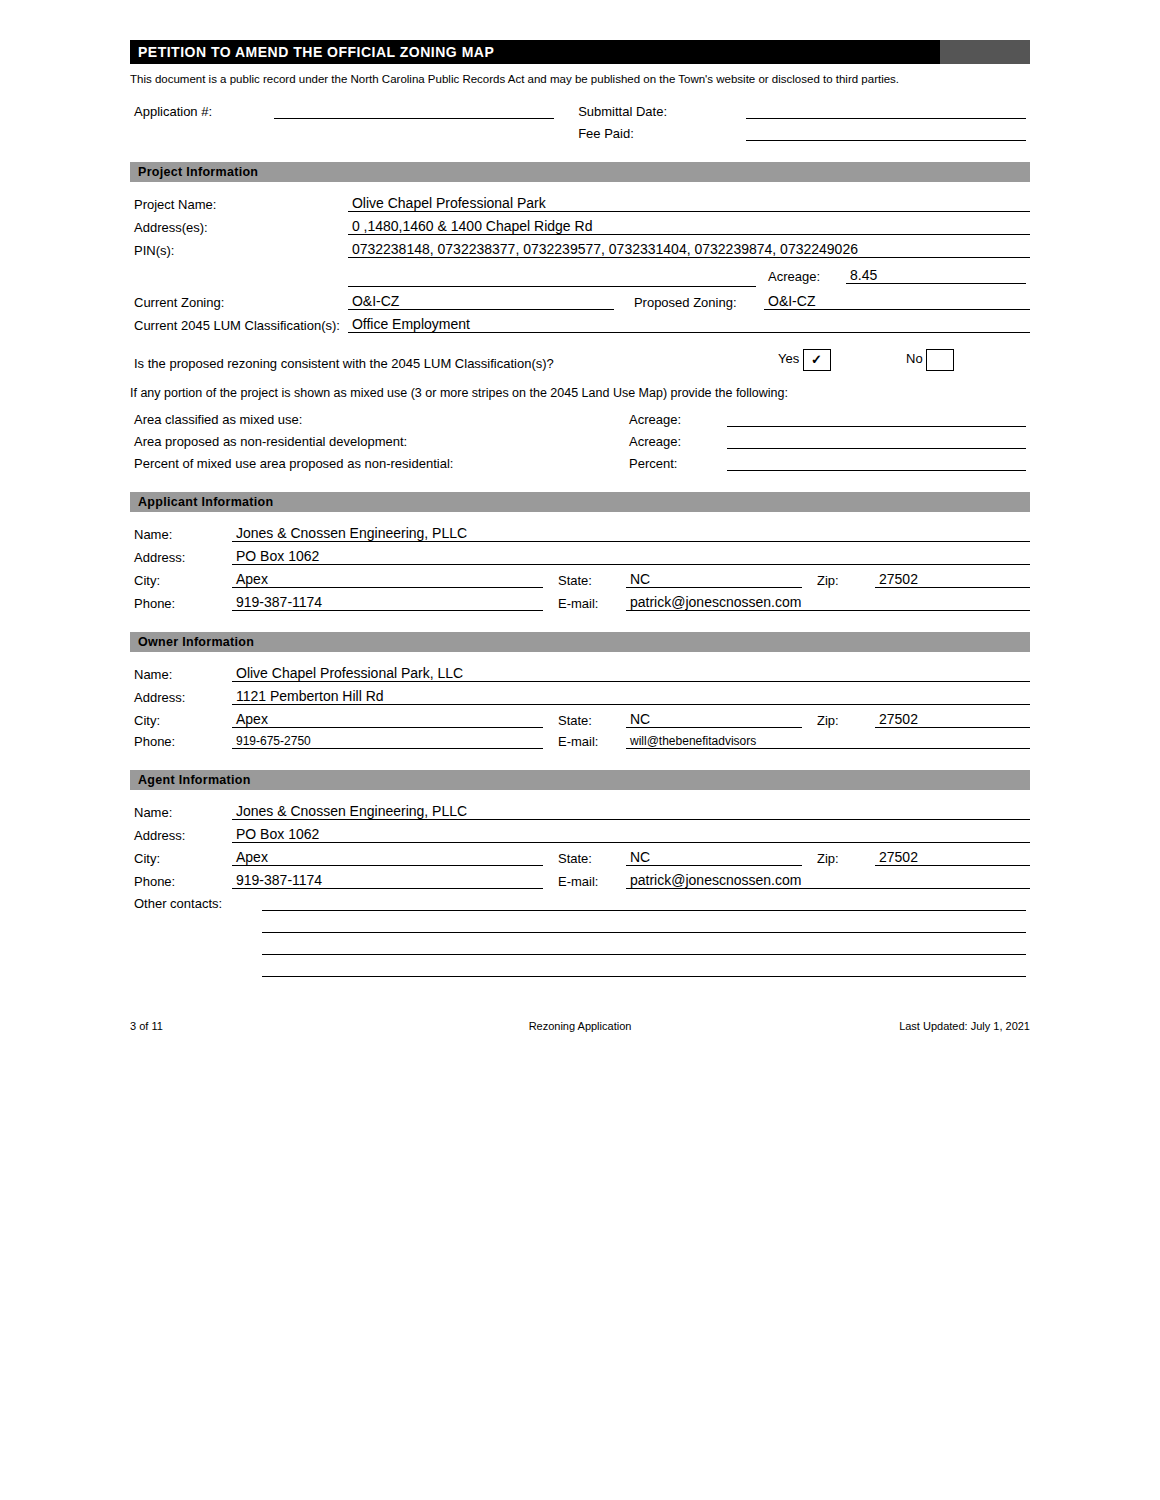Petition to Amend the Official Zoning Map
This document is a public record under the North Carolina Public Records Act and may be published on the Town's website or disclosed to third parties.
| Application #: | | Submittal Date: | |
| | | Fee Paid: | |
Project Information
| Project Name: | Olive Chapel Professional Park |
| Address(es): | 0 ,1480,1460 & 1400 Chapel Ridge Rd |
| PIN(s): | 0732238148, 0732238377, 0732239577, 0732331404, 0732239874, 0732249026 |
| | | / Acreage: / 8.45 / |
| Current Zoning: | O&I-CZ | Proposed Zoning: | O&I-CZ |
| Current 2045 LUM Classification(s): | Office Employment |
| Is the proposed rezoning consistent with the 2045 LUM Classification(s)? | Yes ✓ | No |
If any portion of the project is shown as mixed use (3 or more stripes on the 2045 Land Use Map) provide the following:
| Area classified as mixed use: | Acreage: | |
| Area proposed as non-residential development: | Acreage: | |
| Percent of mixed use area proposed as non-residential: | Percent: | |
Applicant Information
| Name: | Jones & Cnossen Engineering, PLLC |
| Address: | PO Box 1062 |
| City: | Apex | State: | NC | Zip: | 27502 |
| Phone: | 919-387-1174 | E-mail: | patrick@jonescnossen.com |
Owner Information
| Name: | Olive Chapel Professional Park, LLC |
| Address: | 1121 Pemberton Hill Rd |
| City: | Apex | State: | NC | Zip: | 27502 |
| Phone: | 919-675-2750 | E-mail: | will@thebenefitadvisors |
Agent Information
| Name: | Jones & Cnossen Engineering, PLLC |
| Address: | PO Box 1062 |
| City: | Apex | State: | NC | Zip: | 27502 |
| Phone: | 919-387-1174 | E-mail: | patrick@jonescnossen.com |
| Other contacts: | |
3 of 11
Rezoning Application
Last Updated: July 1, 2021